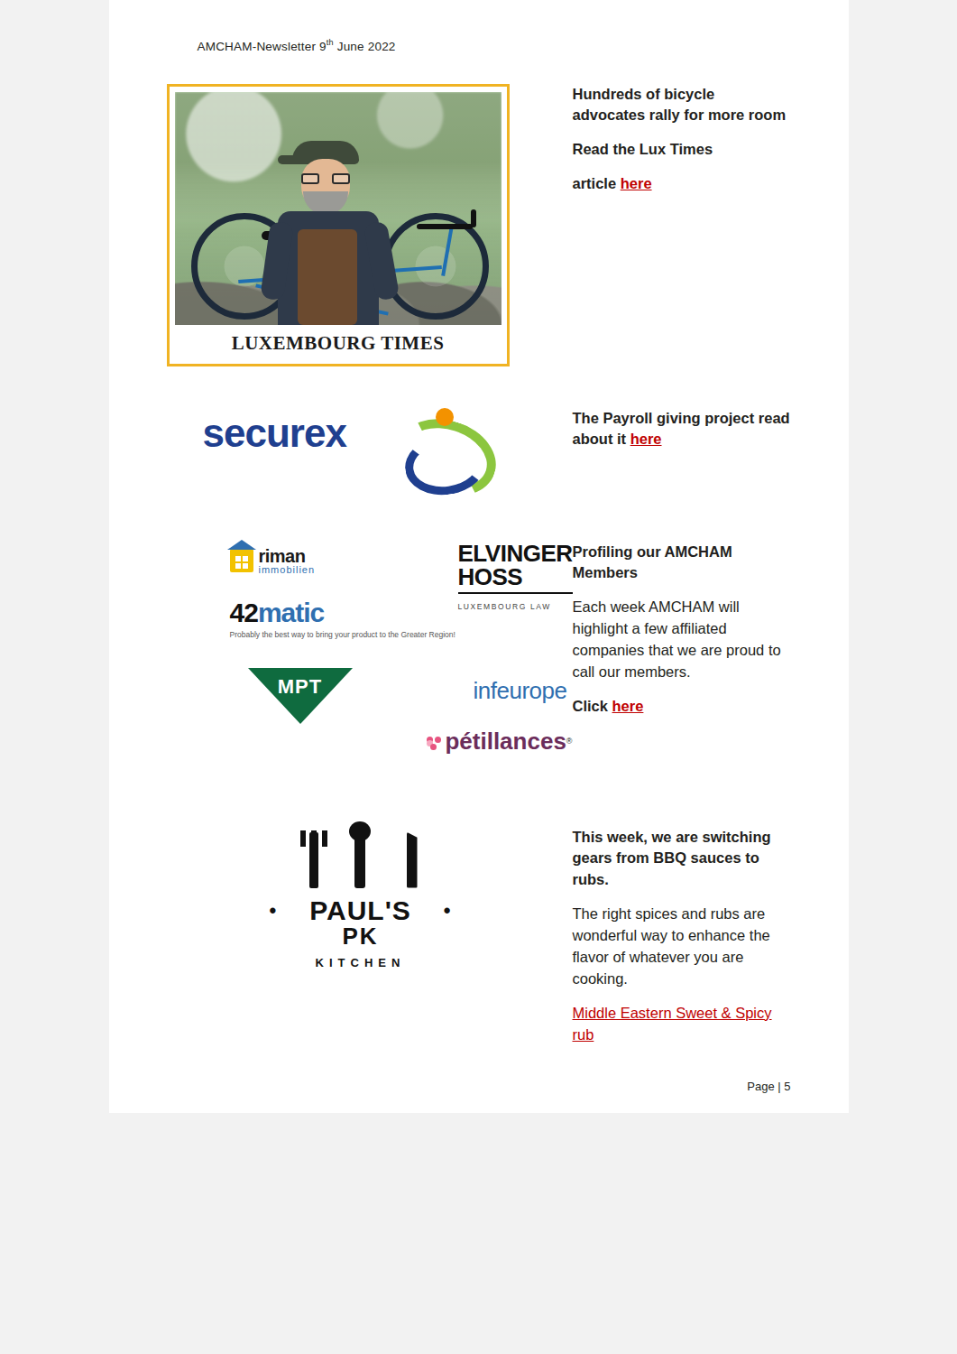AMCHAM-Newsletter 9th June 2022
| LUXEMBOURG TIMES | Hundreds of bicycle advocates rally for more room Read the Lux Times article here |
| securex | The Payroll giving project read about it here |
| riman immobilien ELVINGER HOSS LUXEMBOURG LAW 42 matic Probably the best way to bring your product to the Greater Region! MPT infeurope pétillances ® | Profiling our AMCHAM Members Each week AMCHAM will highlight a few affiliated companies that we are proud to call our members. Click here |
| PAUL'S PK KITCHEN | This week, we are switching gears from BBQ sauces to rubs. The right spices and rubs are wonderful way to enhance the flavor of whatever you are cooking. Middle Eastern Sweet & Spicy rub |
Page | 5